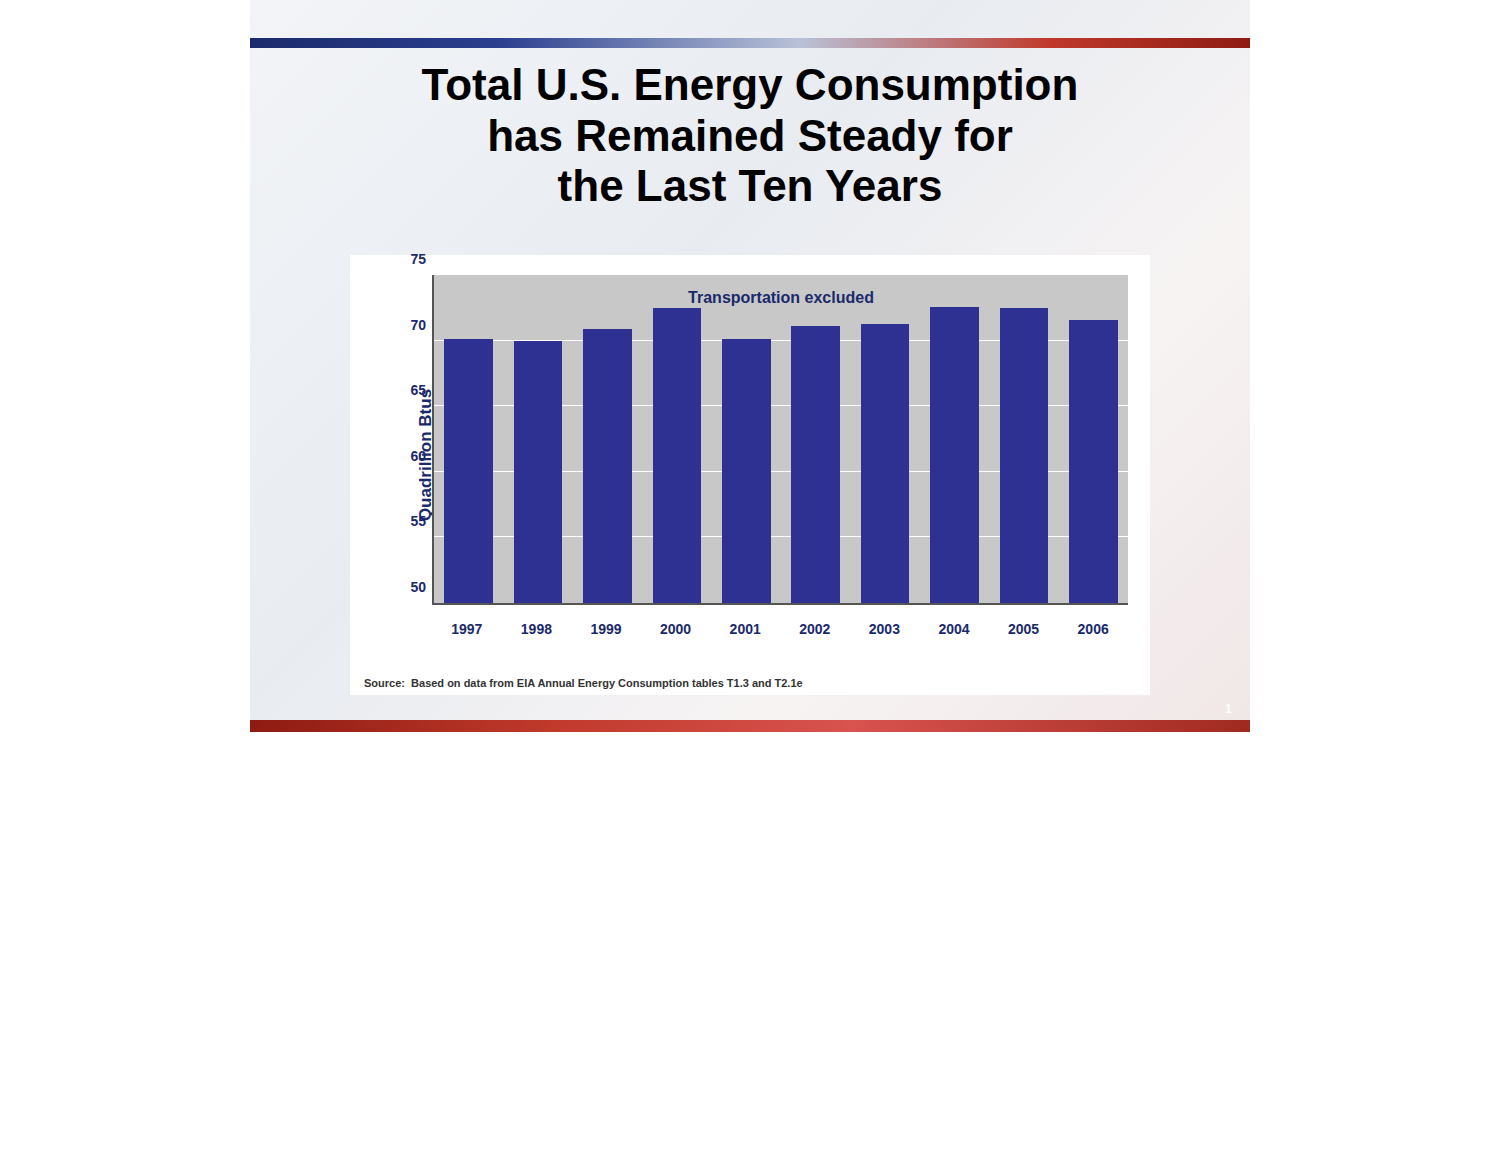Total U.S. Energy Consumption
has Remained Steady for
the Last Ten Years
Quadrillion Btus
Transportation excluded
75
70
65
60
55
50
1997
1998
1999
2000
2001
2002
2003
2004
2005
2006
Source: Based on data from EIA Annual Energy Consumption tables T1.3 and T2.1e
1